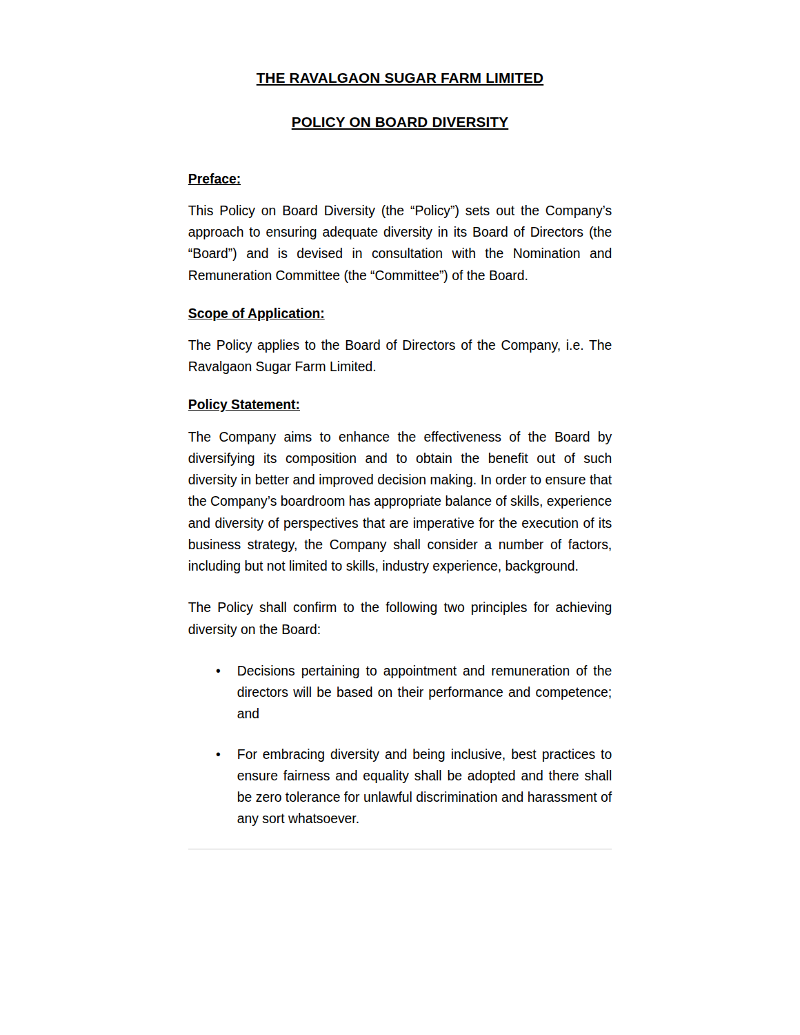THE RAVALGAON SUGAR FARM LIMITED
POLICY ON BOARD DIVERSITY
Preface:
This Policy on Board Diversity (the “Policy”) sets out the Company’s approach to ensuring adequate diversity in its Board of Directors (the “Board”) and is devised in consultation with the Nomination and Remuneration Committee (the “Committee”) of the Board.
Scope of Application:
The Policy applies to the Board of Directors of the Company, i.e. The Ravalgaon Sugar Farm Limited.
Policy Statement:
The Company aims to enhance the effectiveness of the Board by diversifying its composition and to obtain the benefit out of such diversity in better and improved decision making. In order to ensure that the Company’s boardroom has appropriate balance of skills, experience and diversity of perspectives that are imperative for the execution of its business strategy, the Company shall consider a number of factors, including but not limited to skills, industry experience, background.
The Policy shall confirm to the following two principles for achieving diversity on the Board:
Decisions pertaining to appointment and remuneration of the directors will be based on their performance and competence; and
For embracing diversity and being inclusive, best practices to ensure fairness and equality shall be adopted and there shall be zero tolerance for unlawful discrimination and harassment of any sort whatsoever.